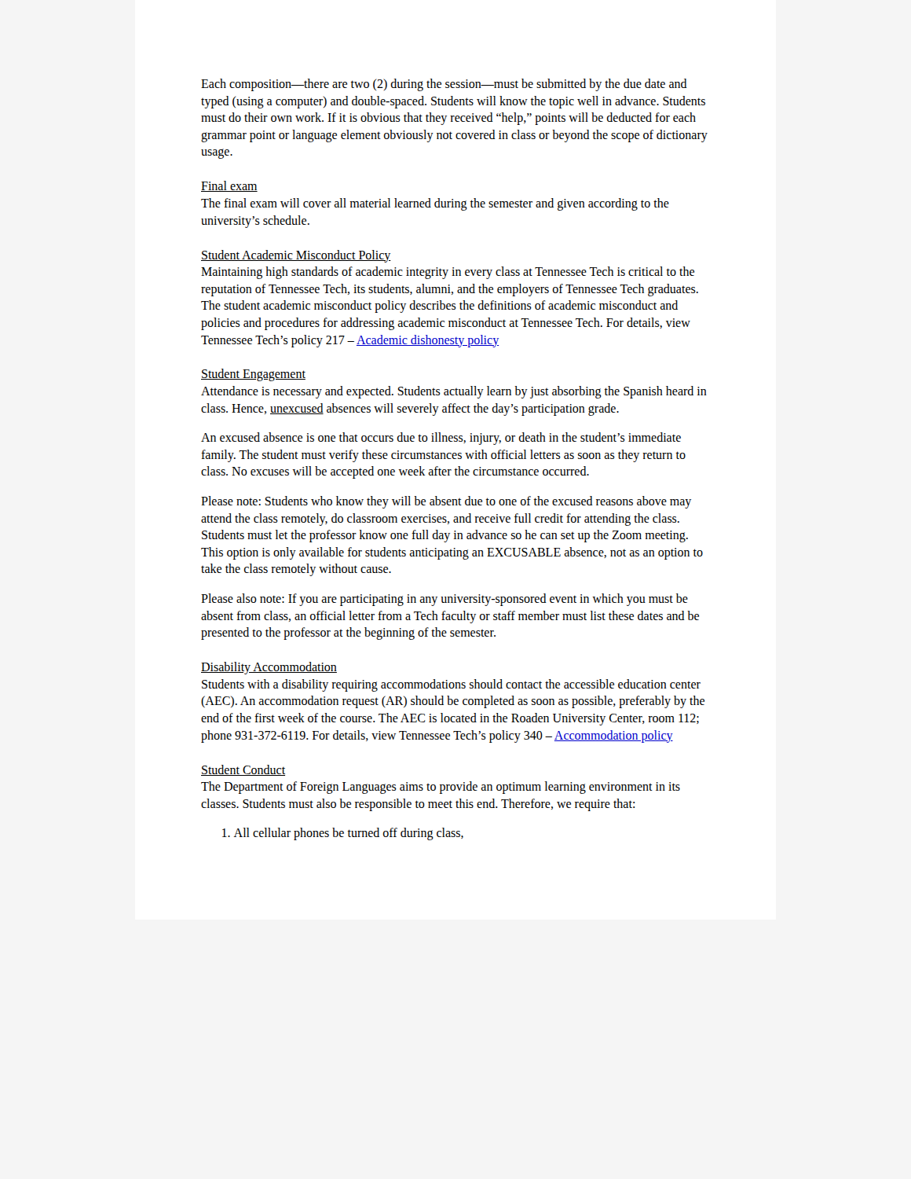Each composition—there are two (2) during the session—must be submitted by the due date and typed (using a computer) and double-spaced. Students will know the topic well in advance. Students must do their own work. If it is obvious that they received “help,” points will be deducted for each grammar point or language element obviously not covered in class or beyond the scope of dictionary usage.
Final exam
The final exam will cover all material learned during the semester and given according to the university’s schedule.
Student Academic Misconduct Policy
Maintaining high standards of academic integrity in every class at Tennessee Tech is critical to the reputation of Tennessee Tech, its students, alumni, and the employers of Tennessee Tech graduates. The student academic misconduct policy describes the definitions of academic misconduct and policies and procedures for addressing academic misconduct at Tennessee Tech. For details, view Tennessee Tech’s policy 217 – Academic dishonesty policy
Student Engagement
Attendance is necessary and expected. Students actually learn by just absorbing the Spanish heard in class. Hence, unexcused absences will severely affect the day’s participation grade.
An excused absence is one that occurs due to illness, injury, or death in the student’s immediate family. The student must verify these circumstances with official letters as soon as they return to class. No excuses will be accepted one week after the circumstance occurred.
Please note: Students who know they will be absent due to one of the excused reasons above may attend the class remotely, do classroom exercises, and receive full credit for attending the class. Students must let the professor know one full day in advance so he can set up the Zoom meeting. This option is only available for students anticipating an EXCUSABLE absence, not as an option to take the class remotely without cause.
Please also note: If you are participating in any university-sponsored event in which you must be absent from class, an official letter from a Tech faculty or staff member must list these dates and be presented to the professor at the beginning of the semester.
Disability Accommodation
Students with a disability requiring accommodations should contact the accessible education center (AEC). An accommodation request (AR) should be completed as soon as possible, preferably by the end of the first week of the course. The AEC is located in the Roaden University Center, room 112; phone 931-372-6119. For details, view Tennessee Tech’s policy 340 – Accommodation policy
Student Conduct
The Department of Foreign Languages aims to provide an optimum learning environment in its classes. Students must also be responsible to meet this end. Therefore, we require that:
All cellular phones be turned off during class,